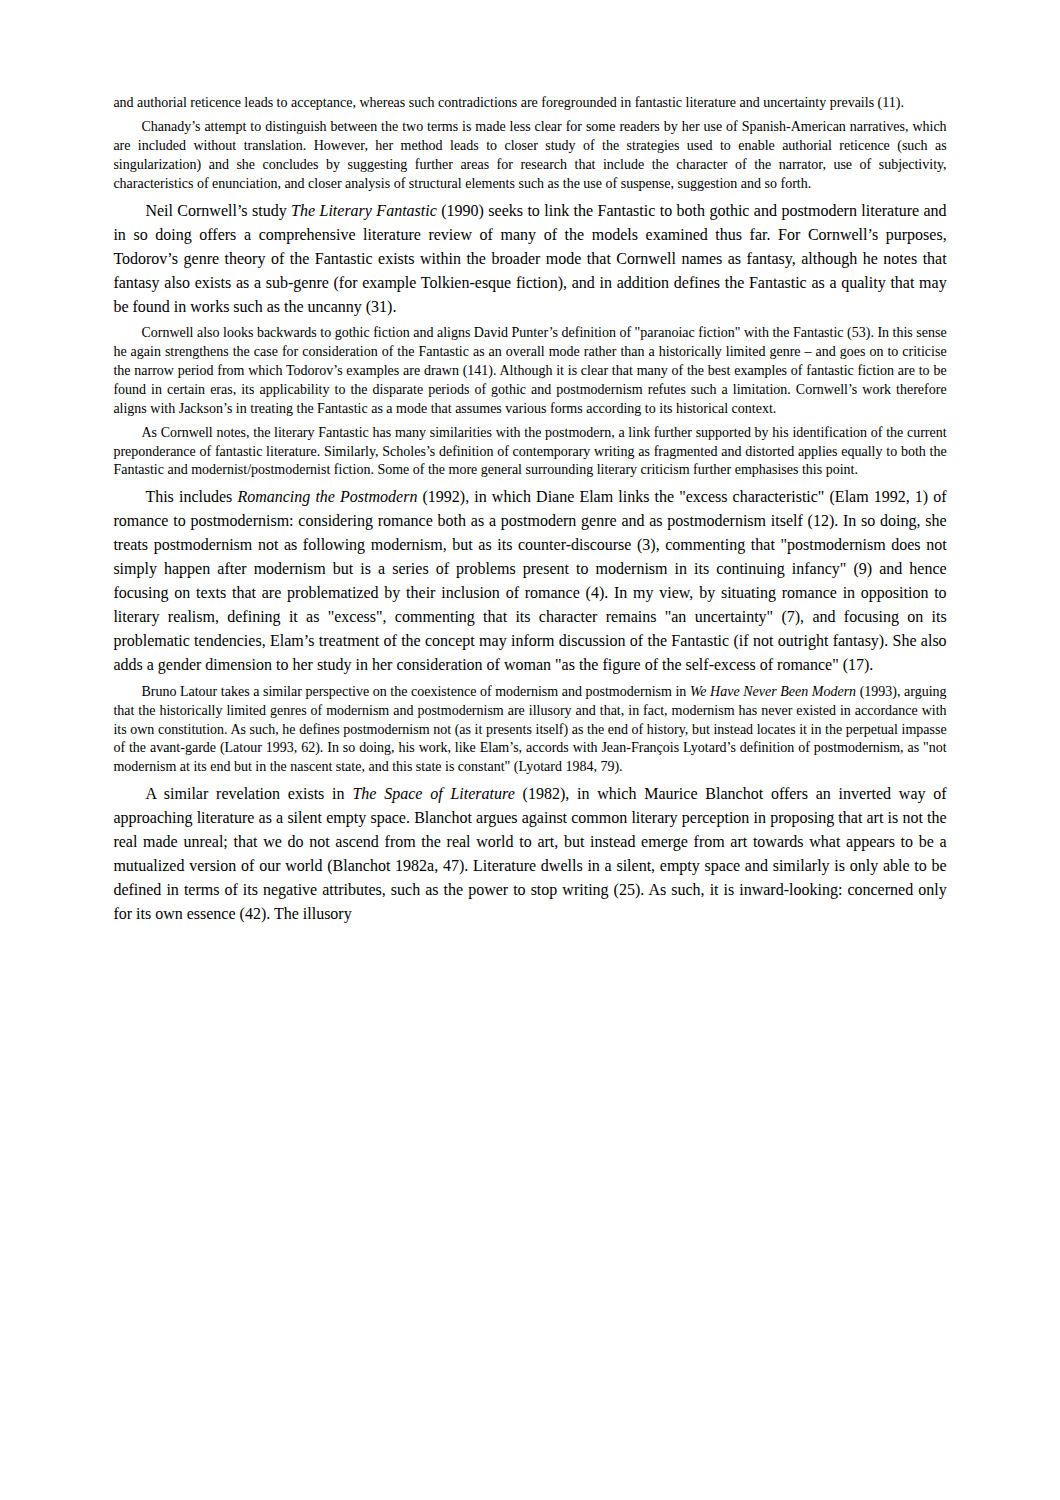and authorial reticence leads to acceptance, whereas such contradictions are foregrounded in fantastic literature and uncertainty prevails (11).
Chanady’s attempt to distinguish between the two terms is made less clear for some readers by her use of Spanish-American narratives, which are included without translation. However, her method leads to closer study of the strategies used to enable authorial reticence (such as singularization) and she concludes by suggesting further areas for research that include the character of the narrator, use of subjectivity, characteristics of enunciation, and closer analysis of structural elements such as the use of suspense, suggestion and so forth.
Neil Cornwell’s study The Literary Fantastic (1990) seeks to link the Fantastic to both gothic and postmodern literature and in so doing offers a comprehensive literature review of many of the models examined thus far. For Cornwell’s purposes, Todorov’s genre theory of the Fantastic exists within the broader mode that Cornwell names as fantasy, although he notes that fantasy also exists as a sub-genre (for example Tolkien-esque fiction), and in addition defines the Fantastic as a quality that may be found in works such as the uncanny (31).
Cornwell also looks backwards to gothic fiction and aligns David Punter’s definition of "paranoiac fiction" with the Fantastic (53). In this sense he again strengthens the case for consideration of the Fantastic as an overall mode rather than a historically limited genre – and goes on to criticise the narrow period from which Todorov’s examples are drawn (141). Although it is clear that many of the best examples of fantastic fiction are to be found in certain eras, its applicability to the disparate periods of gothic and postmodernism refutes such a limitation. Cornwell’s work therefore aligns with Jackson’s in treating the Fantastic as a mode that assumes various forms according to its historical context.
As Cornwell notes, the literary Fantastic has many similarities with the postmodern, a link further supported by his identification of the current preponderance of fantastic literature. Similarly, Scholes’s definition of contemporary writing as fragmented and distorted applies equally to both the Fantastic and modernist/postmodernist fiction. Some of the more general surrounding literary criticism further emphasises this point.
This includes Romancing the Postmodern (1992), in which Diane Elam links the "excess characteristic" (Elam 1992, 1) of romance to postmodernism: considering romance both as a postmodern genre and as postmodernism itself (12). In so doing, she treats postmodernism not as following modernism, but as its counter-discourse (3), commenting that "postmodernism does not simply happen after modernism but is a series of problems present to modernism in its continuing infancy" (9) and hence focusing on texts that are problematized by their inclusion of romance (4). In my view, by situating romance in opposition to literary realism, defining it as "excess", commenting that its character remains "an uncertainty" (7), and focusing on its problematic tendencies, Elam’s treatment of the concept may inform discussion of the Fantastic (if not outright fantasy). She also adds a gender dimension to her study in her consideration of woman "as the figure of the self-excess of romance" (17).
Bruno Latour takes a similar perspective on the coexistence of modernism and postmodernism in We Have Never Been Modern (1993), arguing that the historically limited genres of modernism and postmodernism are illusory and that, in fact, modernism has never existed in accordance with its own constitution. As such, he defines postmodernism not (as it presents itself) as the end of history, but instead locates it in the perpetual impasse of the avant-garde (Latour 1993, 62). In so doing, his work, like Elam’s, accords with Jean-François Lyotard’s definition of postmodernism, as "not modernism at its end but in the nascent state, and this state is constant" (Lyotard 1984, 79).
A similar revelation exists in The Space of Literature (1982), in which Maurice Blanchot offers an inverted way of approaching literature as a silent empty space. Blanchot argues against common literary perception in proposing that art is not the real made unreal; that we do not ascend from the real world to art, but instead emerge from art towards what appears to be a mutualized version of our world (Blanchot 1982a, 47). Literature dwells in a silent, empty space and similarly is only able to be defined in terms of its negative attributes, such as the power to stop writing (25). As such, it is inward-looking: concerned only for its own essence (42). The illusory